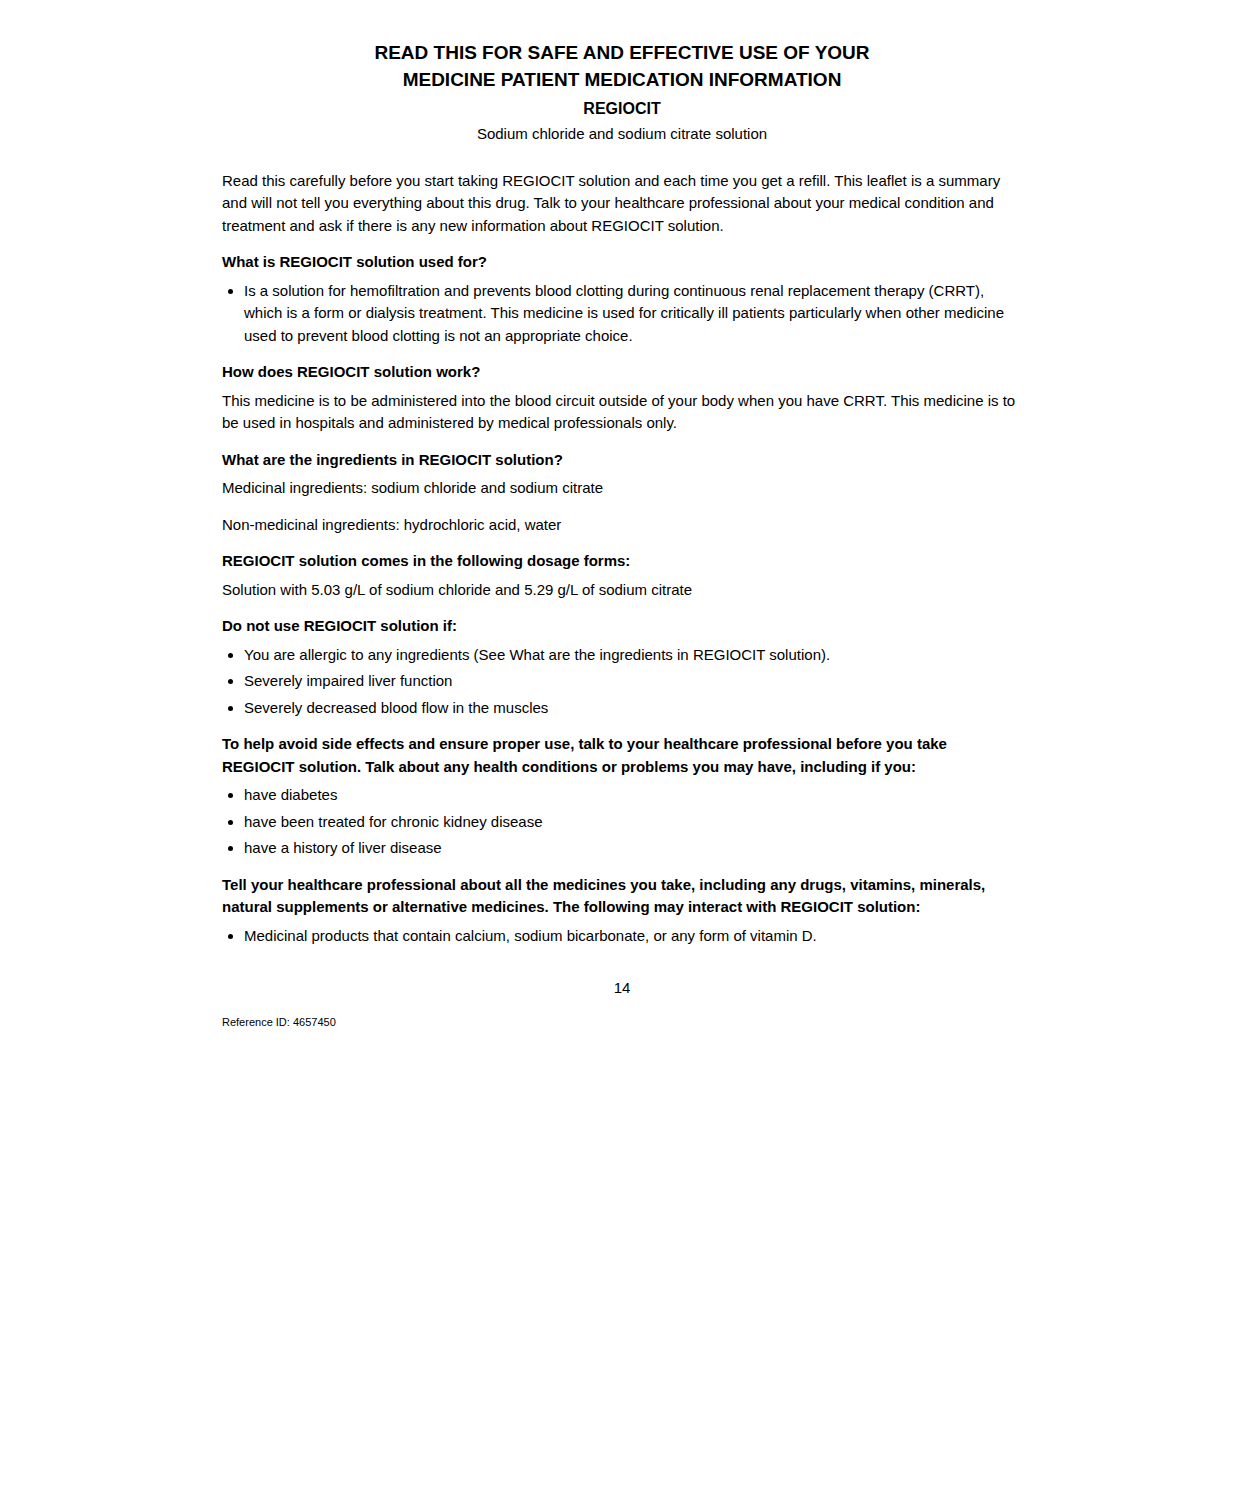READ THIS FOR SAFE AND EFFECTIVE USE OF YOUR
MEDICINE PATIENT MEDICATION INFORMATION
REGIOCIT
Sodium chloride and sodium citrate solution
Read this carefully before you start taking REGIOCIT solution and each time you get a refill. This leaflet is a summary and will not tell you everything about this drug. Talk to your healthcare professional about your medical condition and treatment and ask if there is any new information about REGIOCIT solution.
What is REGIOCIT solution used for?
Is a solution for hemofiltration and prevents blood clotting during continuous renal replacement therapy (CRRT), which is a form or dialysis treatment. This medicine is used for critically ill patients particularly when other medicine used to prevent blood clotting is not an appropriate choice.
How does REGIOCIT solution work?
This medicine is to be administered into the blood circuit outside of your body when you have CRRT. This medicine is to be used in hospitals and administered by medical professionals only.
What are the ingredients in REGIOCIT solution?
Medicinal ingredients: sodium chloride and sodium citrate
Non-medicinal ingredients: hydrochloric acid, water
REGIOCIT solution comes in the following dosage forms:
Solution with 5.03 g/L of sodium chloride and 5.29 g/L of sodium citrate
Do not use REGIOCIT solution if:
You are allergic to any ingredients (See What are the ingredients in REGIOCIT solution).
Severely impaired liver function
Severely decreased blood flow in the muscles
To help avoid side effects and ensure proper use, talk to your healthcare professional before you take REGIOCIT solution. Talk about any health conditions or problems you may have, including if you:
have diabetes
have been treated for chronic kidney disease
have a history of liver disease
Tell your healthcare professional about all the medicines you take, including any drugs, vitamins, minerals, natural supplements or alternative medicines. The following may interact with REGIOCIT solution:
Medicinal products that contain calcium, sodium bicarbonate, or any form of vitamin D.
14
Reference ID: 4657450